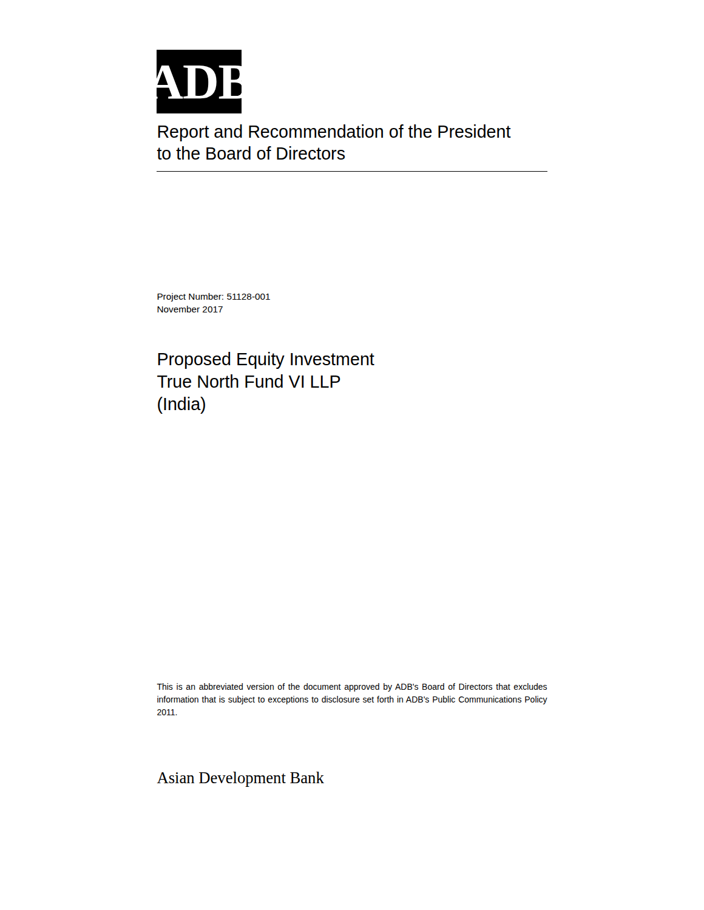ADB
Report and Recommendation of the President
to the Board of Directors
Project Number: 51128-001
November 2017
Proposed Equity Investment
True North Fund VI LLP
(India)
This is an abbreviated version of the document approved by ADB's Board of Directors that excludes information that is subject to exceptions to disclosure set forth in ADB's Public Communications Policy 2011.
Asian Development Bank